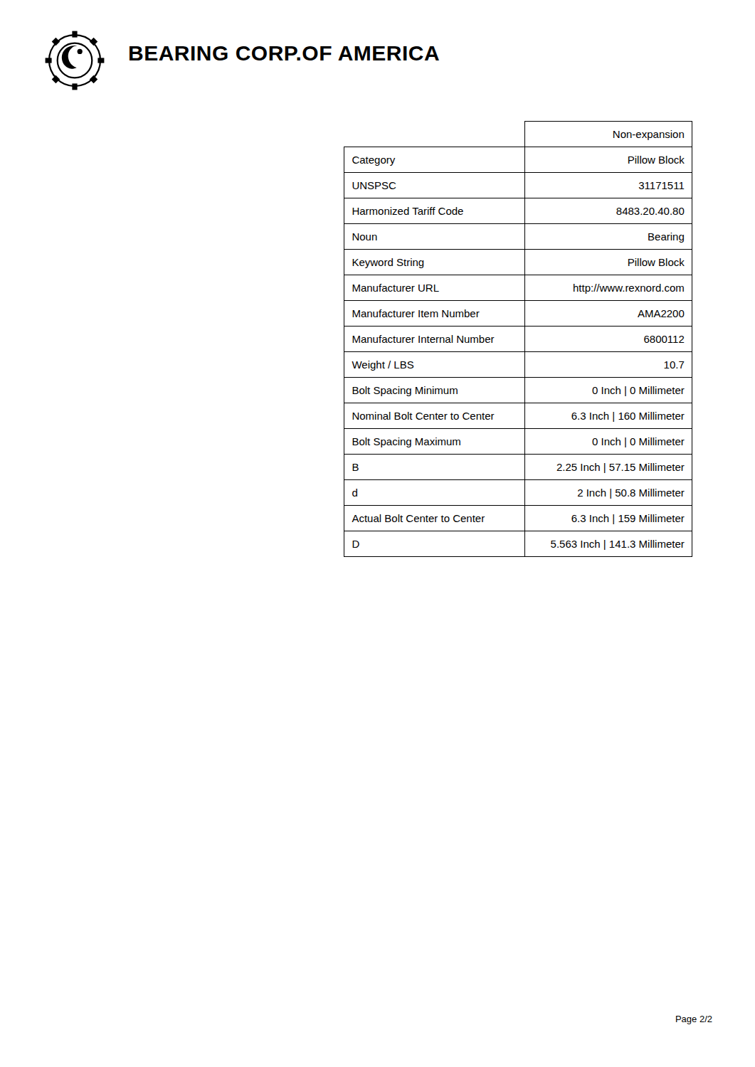BEARING CORP.OF AMERICA
| | Non-expansion |
| Category | Pillow Block |
| UNSPSC | 31171511 |
| Harmonized Tariff Code | 8483.20.40.80 |
| Noun | Bearing |
| Keyword String | Pillow Block |
| Manufacturer URL | http://www.rexnord.com |
| Manufacturer Item Number | AMA2200 |
| Manufacturer Internal Number | 6800112 |
| Weight / LBS | 10.7 |
| Bolt Spacing Minimum | 0 Inch / 0 Millimeter |
| Nominal Bolt Center to Center | 6.3 Inch / 160 Millimeter |
| Bolt Spacing Maximum | 0 Inch / 0 Millimeter |
| B | 2.25 Inch / 57.15 Millimeter |
| d | 2 Inch / 50.8 Millimeter |
| Actual Bolt Center to Center | 6.3 Inch / 159 Millimeter |
| D | 5.563 Inch / 141.3 Millimeter |
Page 2/2